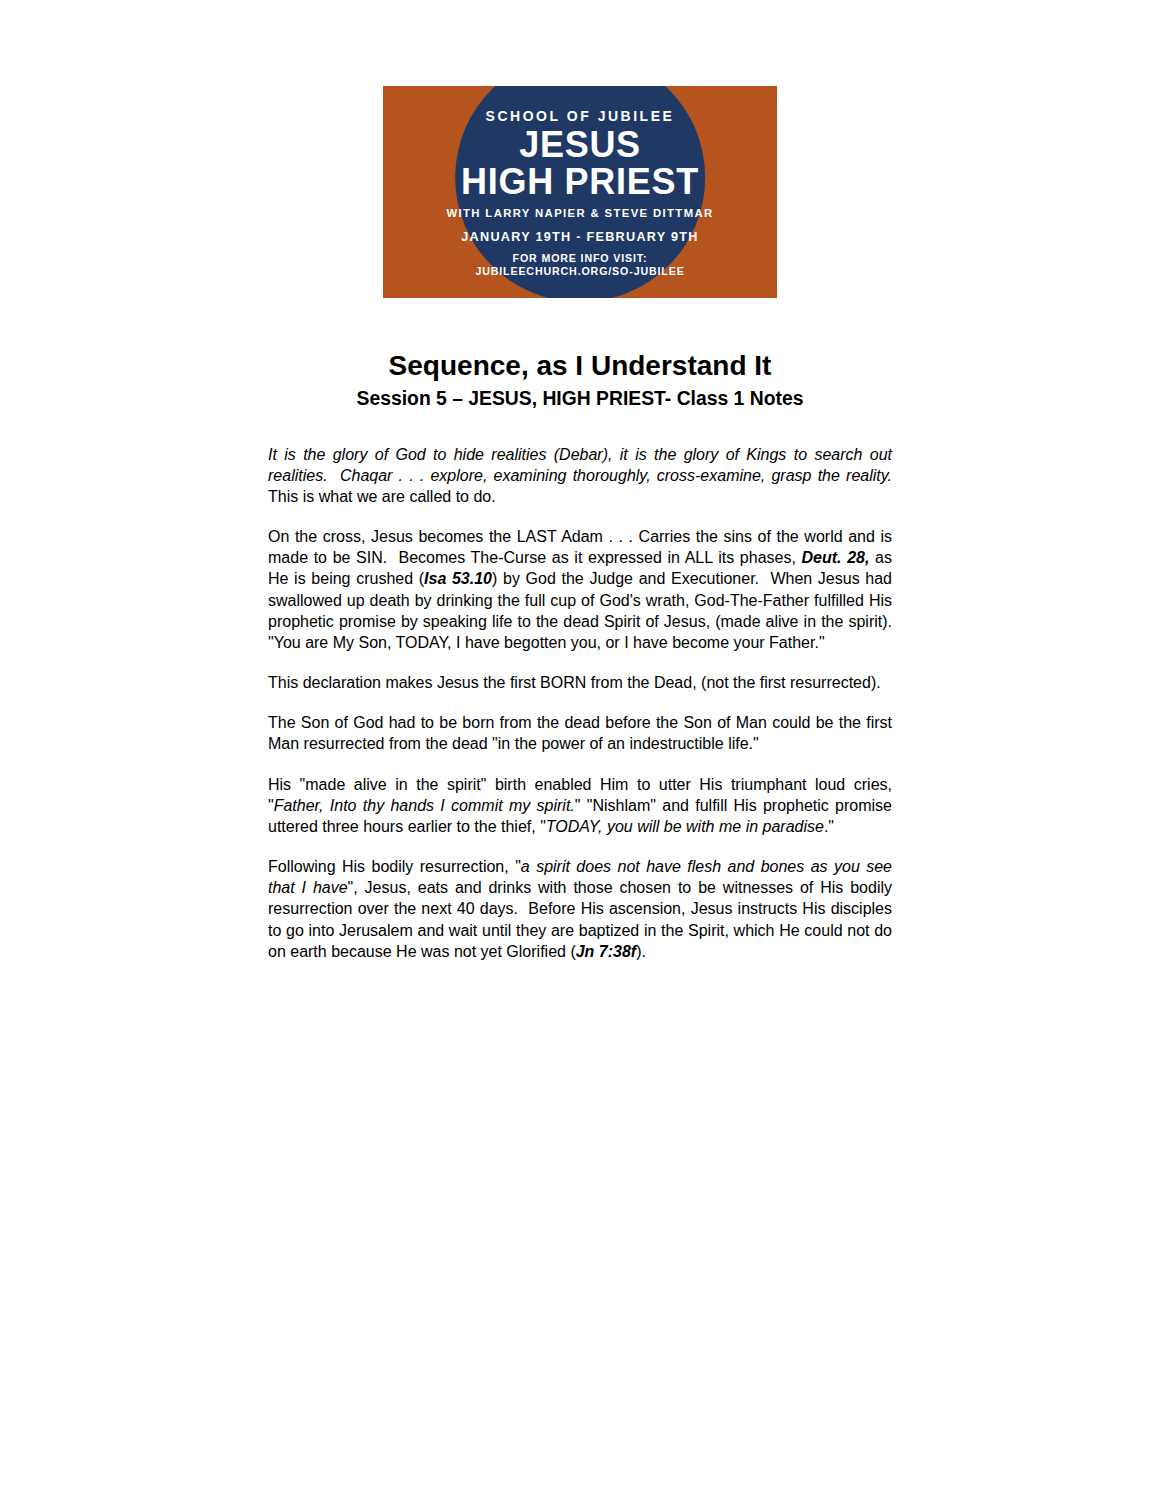SCHOOL OF JUBILEE
JESUS
HIGH PRIEST
WITH LARRY NAPIER & STEVE DITTMAR
JANUARY 19TH - FEBRUARY 9TH
FOR MORE INFO VISIT:
JUBILEECHURCH.ORG/SO-JUBILEE
Sequence, as I Understand It
Session 5 – JESUS, HIGH PRIEST- Class 1 Notes
It is the glory of God to hide realities (Debar), it is the glory of Kings to search out realities. Chaqar . . . explore, examining thoroughly, cross-examine, grasp the reality. This is what we are called to do.
On the cross, Jesus becomes the LAST Adam . . . Carries the sins of the world and is made to be SIN. Becomes The-Curse as it expressed in ALL its phases, Deut. 28, as He is being crushed (Isa 53.10) by God the Judge and Executioner. When Jesus had swallowed up death by drinking the full cup of God's wrath, God-The-Father fulfilled His prophetic promise by speaking life to the dead Spirit of Jesus, (made alive in the spirit). "You are My Son, TODAY, I have begotten you, or I have become your Father."
This declaration makes Jesus the first BORN from the Dead, (not the first resurrected).
The Son of God had to be born from the dead before the Son of Man could be the first Man resurrected from the dead "in the power of an indestructible life."
His "made alive in the spirit" birth enabled Him to utter His triumphant loud cries, "Father, Into thy hands I commit my spirit." "Nishlam" and fulfill His prophetic promise uttered three hours earlier to the thief, "TODAY, you will be with me in paradise."
Following His bodily resurrection, "a spirit does not have flesh and bones as you see that I have", Jesus, eats and drinks with those chosen to be witnesses of His bodily resurrection over the next 40 days. Before His ascension, Jesus instructs His disciples to go into Jerusalem and wait until they are baptized in the Spirit, which He could not do on earth because He was not yet Glorified (Jn 7:38f).